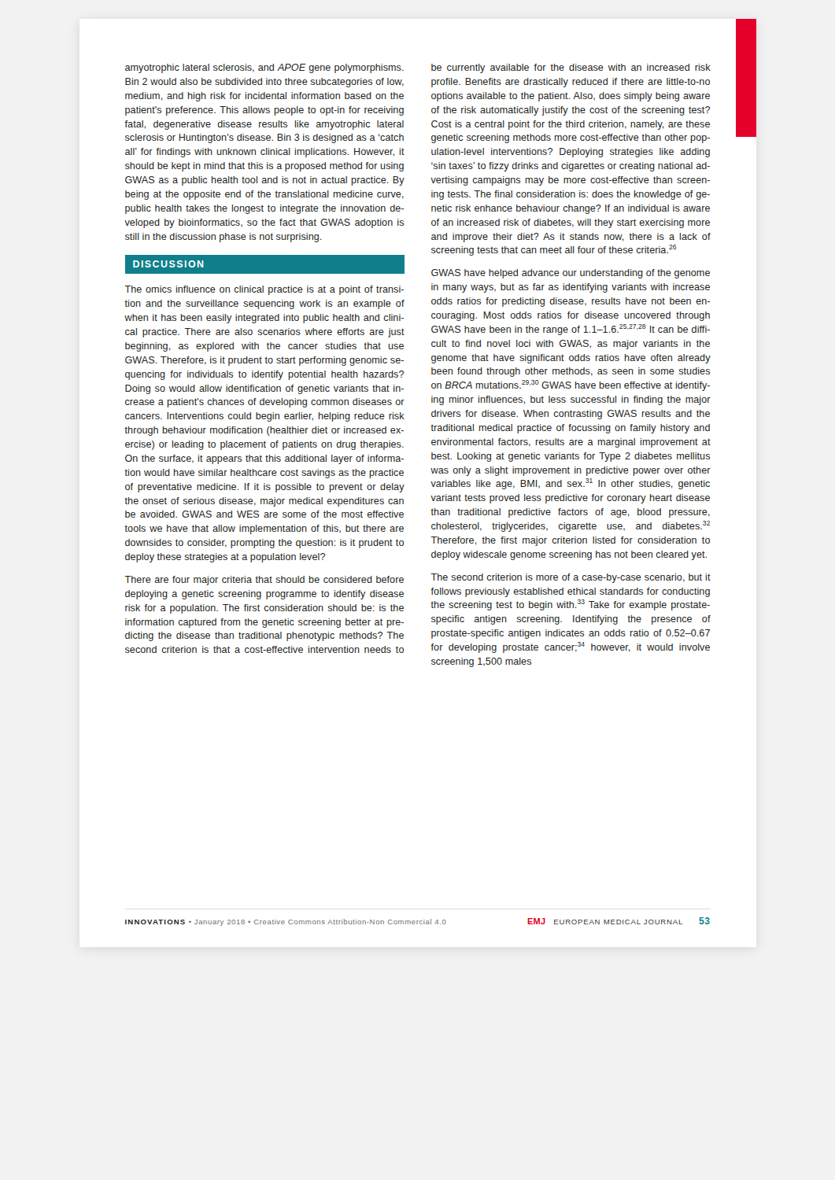amyotrophic lateral sclerosis, and APOE gene polymorphisms. Bin 2 would also be subdivided into three subcategories of low, medium, and high risk for incidental information based on the patient's preference. This allows people to opt-in for receiving fatal, degenerative disease results like amyotrophic lateral sclerosis or Huntington's disease. Bin 3 is designed as a ‘catch all’ for findings with unknown clinical implications. However, it should be kept in mind that this is a proposed method for using GWAS as a public health tool and is not in actual practice. By being at the opposite end of the translational medicine curve, public health takes the longest to integrate the innovation developed by bioinformatics, so the fact that GWAS adoption is still in the discussion phase is not surprising.
DISCUSSION
The omics influence on clinical practice is at a point of transition and the surveillance sequencing work is an example of when it has been easily integrated into public health and clinical practice. There are also scenarios where efforts are just beginning, as explored with the cancer studies that use GWAS. Therefore, is it prudent to start performing genomic sequencing for individuals to identify potential health hazards? Doing so would allow identification of genetic variants that increase a patient's chances of developing common diseases or cancers. Interventions could begin earlier, helping reduce risk through behaviour modification (healthier diet or increased exercise) or leading to placement of patients on drug therapies. On the surface, it appears that this additional layer of information would have similar healthcare cost savings as the practice of preventative medicine. If it is possible to prevent or delay the onset of serious disease, major medical expenditures can be avoided. GWAS and WES are some of the most effective tools we have that allow implementation of this, but there are downsides to consider, prompting the question: is it prudent to deploy these strategies at a population level?
There are four major criteria that should be considered before deploying a genetic screening programme to identify disease risk for a population. The first consideration should be: is the information captured from the genetic screening better at predicting the disease than traditional phenotypic methods? The second criterion is that a cost-effective intervention needs to be currently available for the disease with an increased risk profile. Benefits are drastically reduced if there are little-to-no options available to the patient. Also, does simply being aware of the risk automatically justify the cost of the screening test? Cost is a central point for the third criterion, namely, are these genetic screening methods more cost-effective than other population-level interventions? Deploying strategies like adding ‘sin taxes’ to fizzy drinks and cigarettes or creating national advertising campaigns may be more cost-effective than screening tests. The final consideration is: does the knowledge of genetic risk enhance behaviour change? If an individual is aware of an increased risk of diabetes, will they start exercising more and improve their diet? As it stands now, there is a lack of screening tests that can meet all four of these criteria.26
GWAS have helped advance our understanding of the genome in many ways, but as far as identifying variants with increase odds ratios for predicting disease, results have not been encouraging. Most odds ratios for disease uncovered through GWAS have been in the range of 1.1–1.6.25,27,28 It can be difficult to find novel loci with GWAS, as major variants in the genome that have significant odds ratios have often already been found through other methods, as seen in some studies on BRCA mutations.29,30 GWAS have been effective at identifying minor influences, but less successful in finding the major drivers for disease. When contrasting GWAS results and the traditional medical practice of focussing on family history and environmental factors, results are a marginal improvement at best. Looking at genetic variants for Type 2 diabetes mellitus was only a slight improvement in predictive power over other variables like age, BMI, and sex.31 In other studies, genetic variant tests proved less predictive for coronary heart disease than traditional predictive factors of age, blood pressure, cholesterol, triglycerides, cigarette use, and diabetes.32 Therefore, the first major criterion listed for consideration to deploy widescale genome screening has not been cleared yet.
The second criterion is more of a case-by-case scenario, but it follows previously established ethical standards for conducting the screening test to begin with.33 Take for example prostate-specific antigen screening. Identifying the presence of prostate-specific antigen indicates an odds ratio of 0.52–0.67 for developing prostate cancer;34 however, it would involve screening 1,500 males
INNOVATIONS • January 2018 • Creative Commons Attribution-Non Commercial 4.0
EMJ
EUROPEAN MEDICAL JOURNAL
53